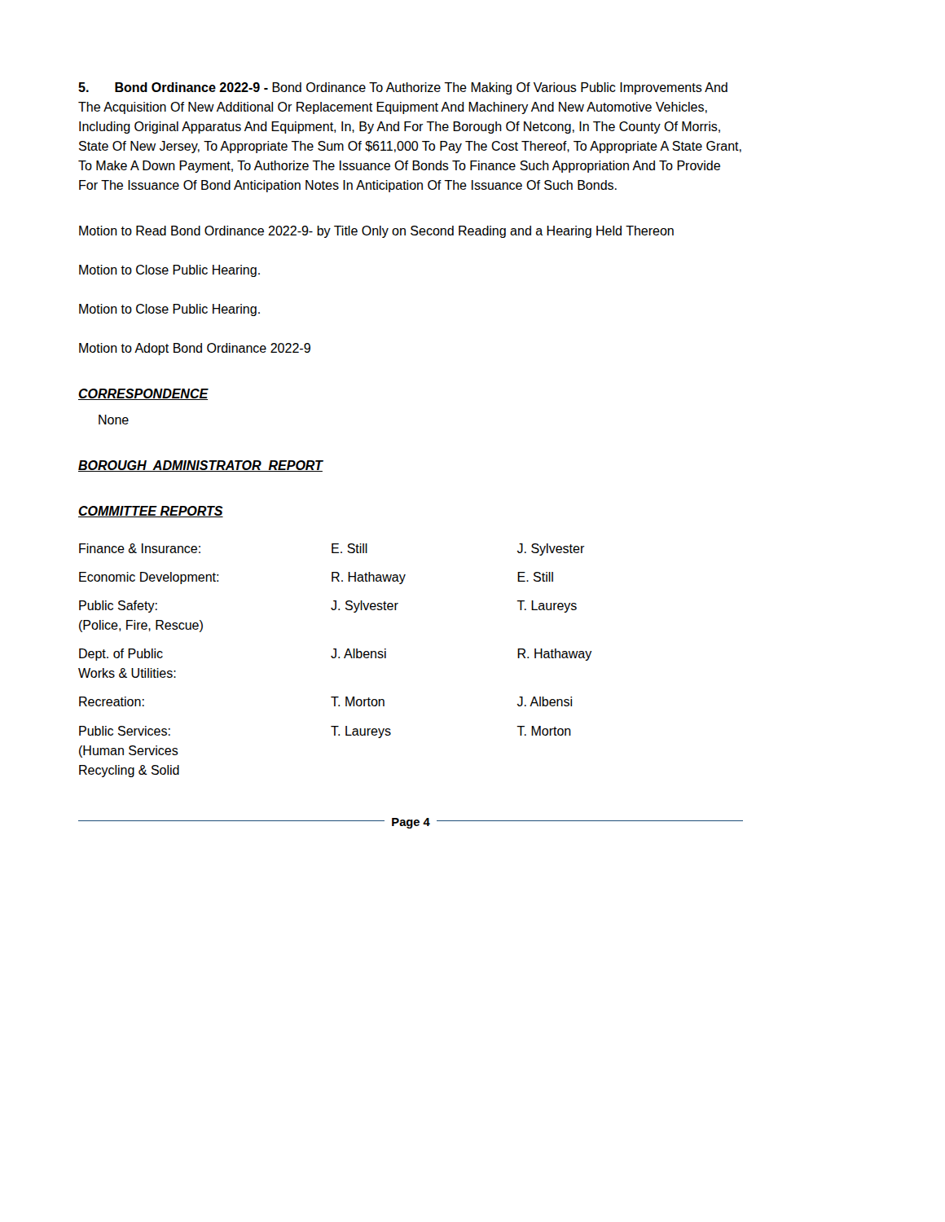5. Bond Ordinance 2022-9 - Bond Ordinance To Authorize The Making Of Various Public Improvements And The Acquisition Of New Additional Or Replacement Equipment And Machinery And New Automotive Vehicles, Including Original Apparatus And Equipment, In, By And For The Borough Of Netcong, In The County Of Morris, State Of New Jersey, To Appropriate The Sum Of $611,000 To Pay The Cost Thereof, To Appropriate A State Grant, To Make A Down Payment, To Authorize The Issuance Of Bonds To Finance Such Appropriation And To Provide For The Issuance Of Bond Anticipation Notes In Anticipation Of The Issuance Of Such Bonds.
Motion to Read Bond Ordinance 2022-9- by Title Only on Second Reading and a Hearing Held Thereon
Motion to Close Public Hearing.
Motion to Close Public Hearing.
Motion to Adopt Bond Ordinance 2022-9
CORRESPONDENCE
None
BOROUGH ADMINISTRATOR REPORT
COMMITTEE REPORTS
| Finance & Insurance: | E. Still | J. Sylvester |
| Economic Development: | R. Hathaway | E. Still |
| Public Safety: (Police, Fire, Rescue) | J. Sylvester | T. Laureys |
| Dept. of Public Works & Utilities: | J. Albensi | R. Hathaway |
| Recreation: | T. Morton | J. Albensi |
| Public Services: (Human Services Recycling & Solid | T. Laureys | T. Morton |
Page 4